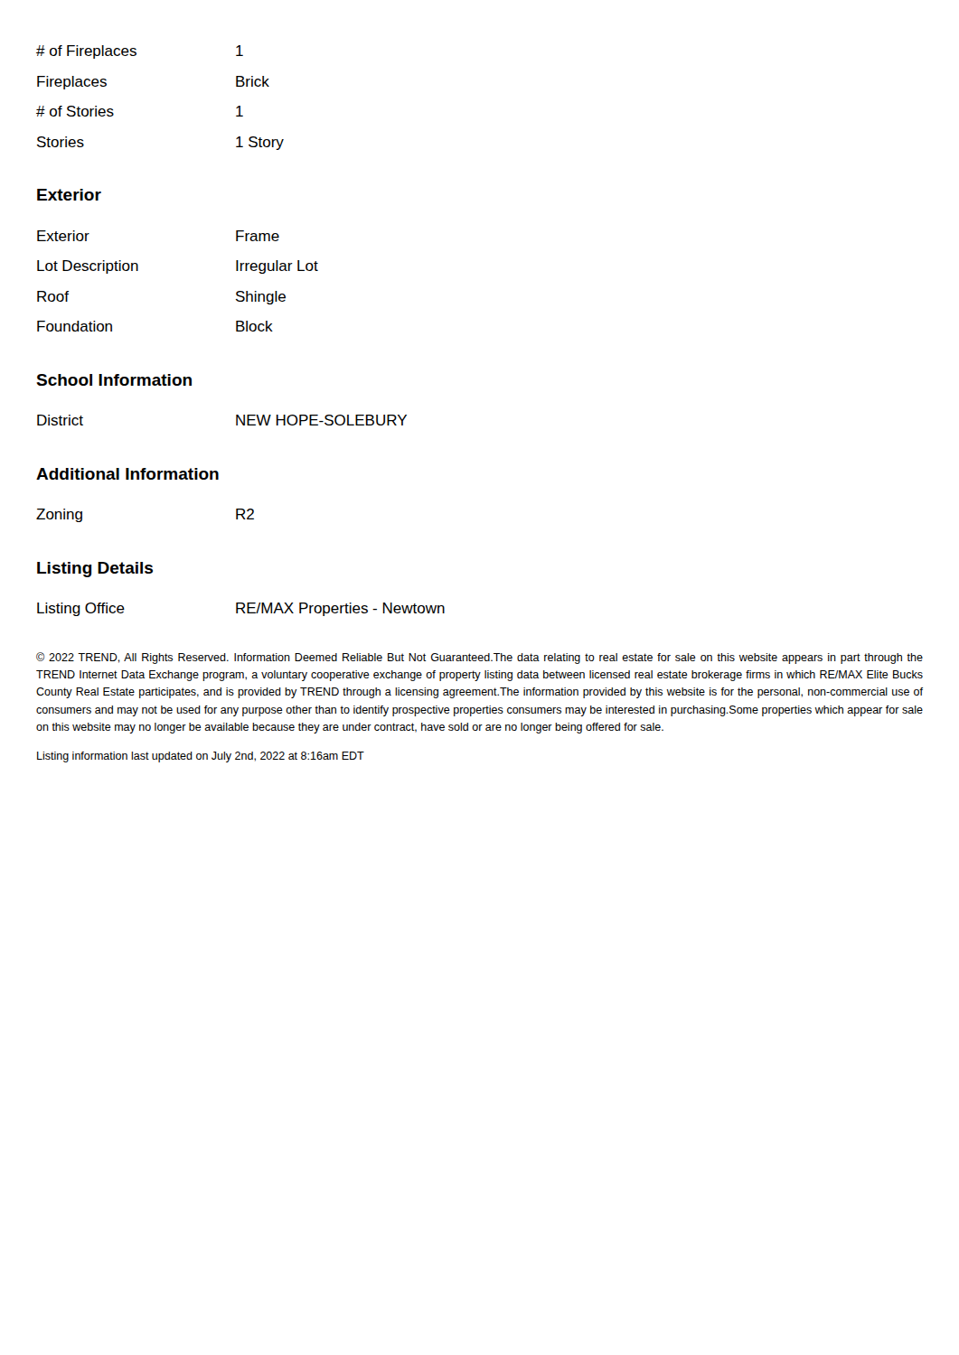| # of Fireplaces | 1 |
| Fireplaces | Brick |
| # of Stories | 1 |
| Stories | 1 Story |
Exterior
| Exterior | Frame |
| Lot Description | Irregular Lot |
| Roof | Shingle |
| Foundation | Block |
School Information
| District | NEW HOPE-SOLEBURY |
Additional Information
| Zoning | R2 |
Listing Details
| Listing Office | RE/MAX Properties - Newtown |
© 2022 TREND, All Rights Reserved. Information Deemed Reliable But Not Guaranteed.The data relating to real estate for sale on this website appears in part through the TREND Internet Data Exchange program, a voluntary cooperative exchange of property listing data between licensed real estate brokerage firms in which RE/MAX Elite Bucks County Real Estate participates, and is provided by TREND through a licensing agreement.The information provided by this website is for the personal, non-commercial use of consumers and may not be used for any purpose other than to identify prospective properties consumers may be interested in purchasing.Some properties which appear for sale on this website may no longer be available because they are under contract, have sold or are no longer being offered for sale.
Listing information last updated on July 2nd, 2022 at 8:16am EDT